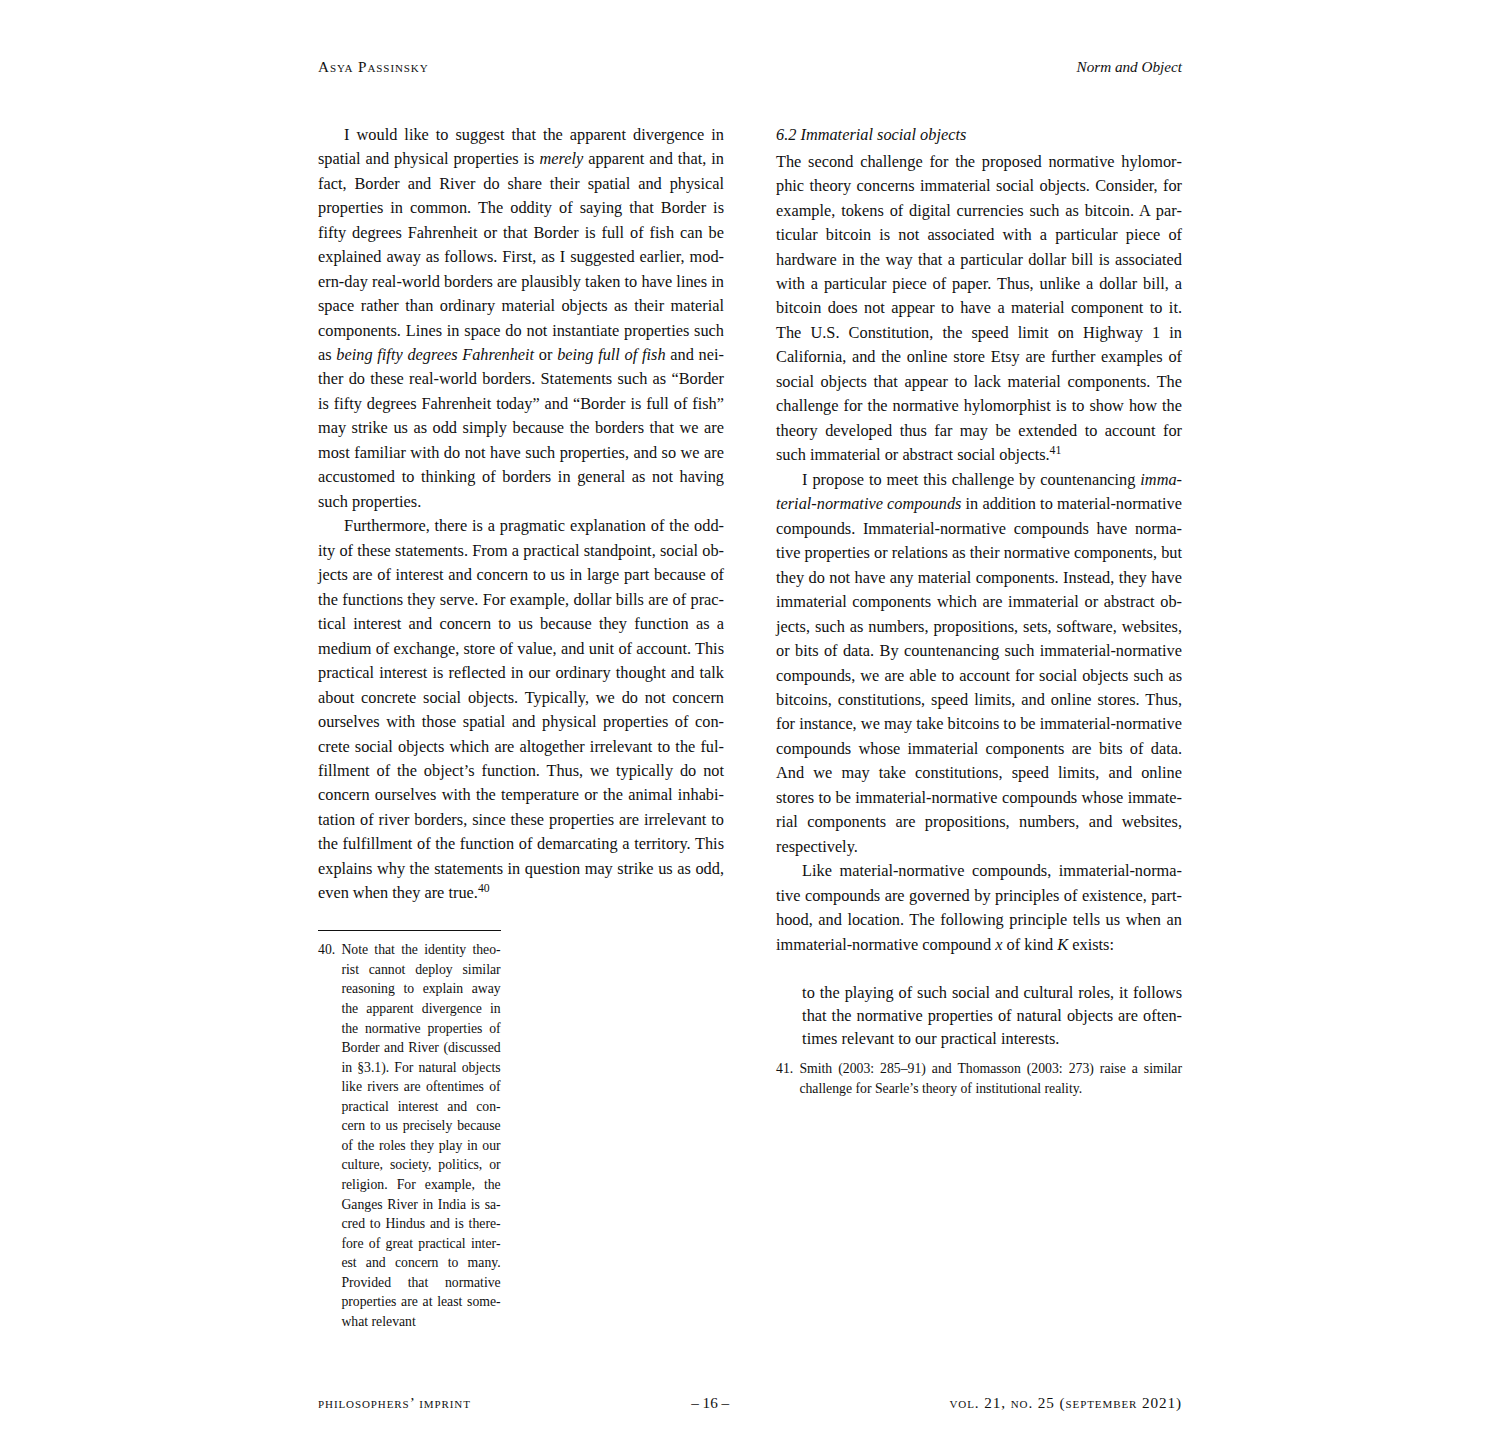Asya Passinsky
Norm and Object
I would like to suggest that the apparent divergence in spatial and physical properties is merely apparent and that, in fact, Border and River do share their spatial and physical properties in common. The oddity of saying that Border is fifty degrees Fahrenheit or that Border is full of fish can be explained away as follows. First, as I suggested earlier, modern-day real-world borders are plausibly taken to have lines in space rather than ordinary material objects as their material components. Lines in space do not instantiate properties such as being fifty degrees Fahrenheit or being full of fish and neither do these real-world borders. Statements such as “Border is fifty degrees Fahrenheit today” and “Border is full of fish” may strike us as odd simply because the borders that we are most familiar with do not have such properties, and so we are accustomed to thinking of borders in general as not having such properties.
Furthermore, there is a pragmatic explanation of the oddity of these statements. From a practical standpoint, social objects are of interest and concern to us in large part because of the functions they serve. For example, dollar bills are of practical interest and concern to us because they function as a medium of exchange, store of value, and unit of account. This practical interest is reflected in our ordinary thought and talk about concrete social objects. Typically, we do not concern ourselves with those spatial and physical properties of concrete social objects which are altogether irrelevant to the fulfillment of the object’s function. Thus, we typically do not concern ourselves with the temperature or the animal inhabitation of river borders, since these properties are irrelevant to the fulfillment of the function of demarcating a territory. This explains why the statements in question may strike us as odd, even when they are true.40
40. Note that the identity theorist cannot deploy similar reasoning to explain away the apparent divergence in the normative properties of Border and River (discussed in §3.1). For natural objects like rivers are oftentimes of practical interest and concern to us precisely because of the roles they play in our culture, society, politics, or religion. For example, the Ganges River in India is sacred to Hindus and is therefore of great practical interest and concern to many. Provided that normative properties are at least somewhat relevant
6.2 Immaterial social objects
The second challenge for the proposed normative hylomorphic theory concerns immaterial social objects. Consider, for example, tokens of digital currencies such as bitcoin. A particular bitcoin is not associated with a particular piece of hardware in the way that a particular dollar bill is associated with a particular piece of paper. Thus, unlike a dollar bill, a bitcoin does not appear to have a material component to it. The U.S. Constitution, the speed limit on Highway 1 in California, and the online store Etsy are further examples of social objects that appear to lack material components. The challenge for the normative hylomorphist is to show how the theory developed thus far may be extended to account for such immaterial or abstract social objects.41
I propose to meet this challenge by countenancing immaterial-normative compounds in addition to material-normative compounds. Immaterial-normative compounds have normative properties or relations as their normative components, but they do not have any material components. Instead, they have immaterial components which are immaterial or abstract objects, such as numbers, propositions, sets, software, websites, or bits of data. By countenancing such immaterial-normative compounds, we are able to account for social objects such as bitcoins, constitutions, speed limits, and online stores. Thus, for instance, we may take bitcoins to be immaterial-normative compounds whose immaterial components are bits of data. And we may take constitutions, speed limits, and online stores to be immaterial-normative compounds whose immaterial components are propositions, numbers, and websites, respectively.
Like material-normative compounds, immaterial-normative compounds are governed by principles of existence, parthood, and location. The following principle tells us when an immaterial-normative compound x of kind K exists:
to the playing of such social and cultural roles, it follows that the normative properties of natural objects are oftentimes relevant to our practical interests.
41. Smith (2003: 285–91) and Thomasson (2003: 273) raise a similar challenge for Searle’s theory of institutional reality.
philosophers’ imprint
– 16 –
vol. 21, no. 25 (september 2021)